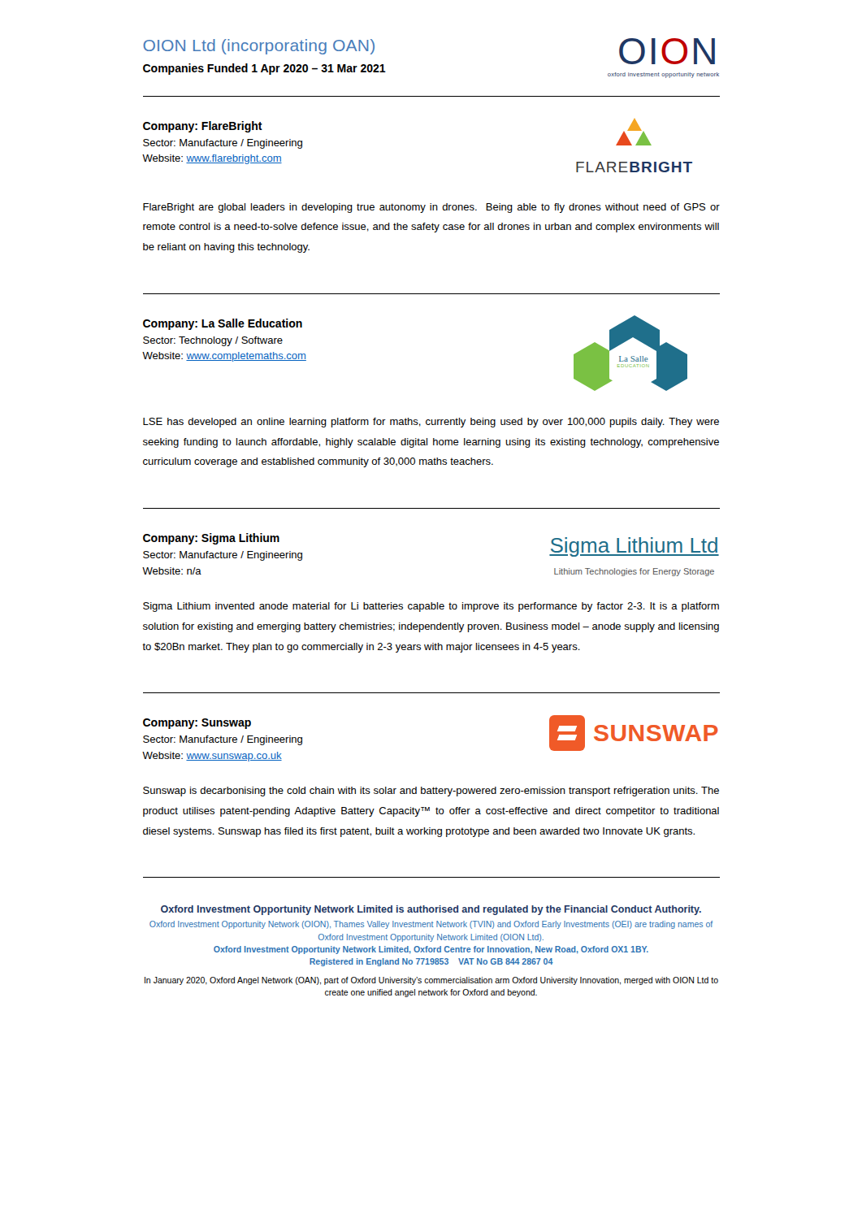OION Ltd (incorporating OAN)
Companies Funded 1 Apr 2020 – 31 Mar 2021
OION
oxford investment opportunity network
Company: FlareBright
Sector: Manufacture / Engineering
Website: www.flarebright.com
FLAREBRIGHT
FlareBright are global leaders in developing true autonomy in drones. Being able to fly drones without need of GPS or remote control is a need-to-solve defence issue, and the safety case for all drones in urban and complex environments will be reliant on having this technology.
Company: La Salle Education
Sector: Technology / Software
Website: www.completemaths.com
La Salle EDUCATION
LSE has developed an online learning platform for maths, currently being used by over 100,000 pupils daily. They were seeking funding to launch affordable, highly scalable digital home learning using its existing technology, comprehensive curriculum coverage and established community of 30,000 maths teachers.
Company: Sigma Lithium
Sector: Manufacture / Engineering
Website: n/a
Sigma Lithium Ltd
Lithium Technologies for Energy Storage
Sigma Lithium invented anode material for Li batteries capable to improve its performance by factor 2-3. It is a platform solution for existing and emerging battery chemistries; independently proven. Business model – anode supply and licensing to $20Bn market. They plan to go commercially in 2-3 years with major licensees in 4-5 years.
Company: Sunswap
Sector: Manufacture / Engineering
Website: www.sunswap.co.uk
SUNSWAP
Sunswap is decarbonising the cold chain with its solar and battery-powered zero-emission transport refrigeration units. The product utilises patent-pending Adaptive Battery Capacity™ to offer a cost-effective and direct competitor to traditional diesel systems. Sunswap has filed its first patent, built a working prototype and been awarded two Innovate UK grants.
Oxford Investment Opportunity Network Limited is authorised and regulated by the Financial Conduct Authority.
Oxford Investment Opportunity Network (OION), Thames Valley Investment Network (TVIN) and Oxford Early Investments (OEI) are trading names of Oxford Investment Opportunity Network Limited (OION Ltd).
Oxford Investment Opportunity Network Limited, Oxford Centre for Innovation, New Road, Oxford OX1 1BY.
Registered in England No 7719853 VAT No GB 844 2867 04
In January 2020, Oxford Angel Network (OAN), part of Oxford University’s commercialisation arm Oxford University Innovation, merged with OION Ltd to create one unified angel network for Oxford and beyond.